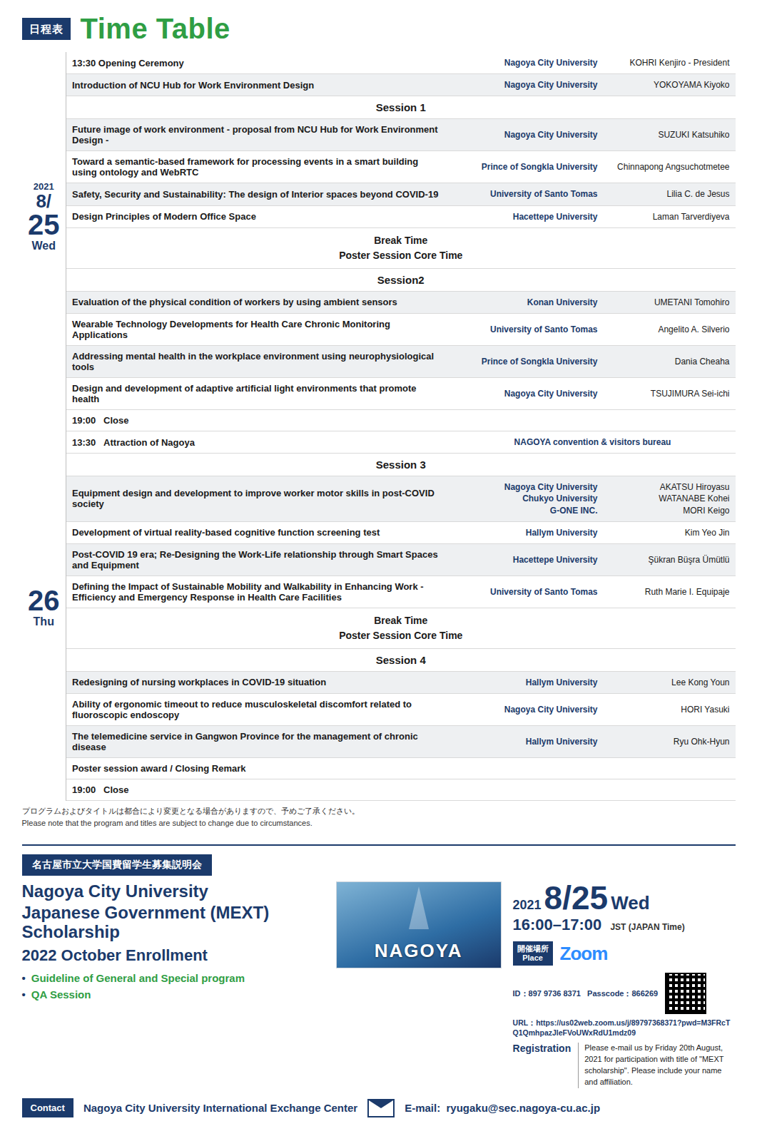日程表
Time Table
| 2021 8/ 25 Wed | 13:30 Opening Ceremony | Nagoya City University | KOHRI Kenjiro - President |
| Introduction of NCU Hub for Work Environment Design | Nagoya City University | YOKOYAMA Kiyoko |
| Session 1 |
| Future image of work environment - proposal from NCU Hub for Work Environment Design - | Nagoya City University | SUZUKI Katsuhiko |
| Toward a semantic-based framework for processing events in a smart building using ontology and WebRTC | Prince of Songkla University | Chinnapong Angsuchotmetee |
| Safety, Security and Sustainability: The design of Interior spaces beyond COVID-19 | University of Santo Tomas | Lilia C. de Jesus |
| Design Principles of Modern Office Space | Hacettepe University | Laman Tarverdiyeva |
| Break Time Poster Session Core Time |
| Session2 |
| Evaluation of the physical condition of workers by using ambient sensors | Konan University | UMETANI Tomohiro |
| Wearable Technology Developments for Health Care Chronic Monitoring Applications | University of Santo Tomas | Angelito A. Silverio |
| Addressing mental health in the workplace environment using neurophysiological tools | Prince of Songkla University | Dania Cheaha |
| | Design and development of adaptive artificial light environments that promote health | Nagoya City University | TSUJIMURA Sei-ichi |
| | 19:00 Close |
| 26 Thu | 13:30 Attraction of Nagoya | NAGOYA convention & visitors bureau |
| Session 3 |
| Equipment design and development to improve worker motor skills in post-COVID society | Nagoya City University Chukyo University G-ONE INC. | AKATSU Hiroyasu WATANABE Kohei MORI Keigo |
| Development of virtual reality-based cognitive function screening test | Hallym University | Kim Yeo Jin |
| Post-COVID 19 era; Re-Designing the Work-Life relationship through Smart Spaces and Equipment | Hacettepe University | Şükran Büşra Ümütlü |
| Defining the Impact of Sustainable Mobility and Walkability in Enhancing Work - Efficiency and Emergency Response in Health Care Facilities | University of Santo Tomas | Ruth Marie I. Equipaje |
| Break Time Poster Session Core Time |
| Session 4 |
| Redesigning of nursing workplaces in COVID-19 situation | Hallym University | Lee Kong Youn |
| Ability of ergonomic timeout to reduce musculoskeletal discomfort related to fluoroscopic endoscopy | Nagoya City University | HORI Yasuki |
| The telemedicine service in Gangwon Province for the management of chronic disease | Hallym University | Ryu Ohk-Hyun |
| Poster session award / Closing Remark |
| | 19:00 Close |
プログラムおよびタイトルは都合により変更となる場合がありますので、予めご了承ください。
Please note that the program and titles are subject to change due to circumstances.
名古屋市立大学国費留学生募集説明会
Nagoya City University
Japanese Government (MEXT)
Scholarship
2022 October Enrollment
Guideline of General and Special program
QA Session
NAGOYA
2021 8/25 Wed
16:00–17:00 JST (JAPAN Time)
開催場所
Place
Zoom
ID：897 9736 8371 Passcode：866269
URL：https://us02web.zoom.us/j/89797368371?pwd=M3FRcTQ1QmhpazJleFVoUWxRdU1mdz09
Registration
Please e-mail us by Friday 20th August, 2021 for participation with title of "MEXT scholarship". Please include your name and affiliation.
Contact
Nagoya City University International Exchange Center
E-mail: ryugaku@sec.nagoya-cu.ac.jp